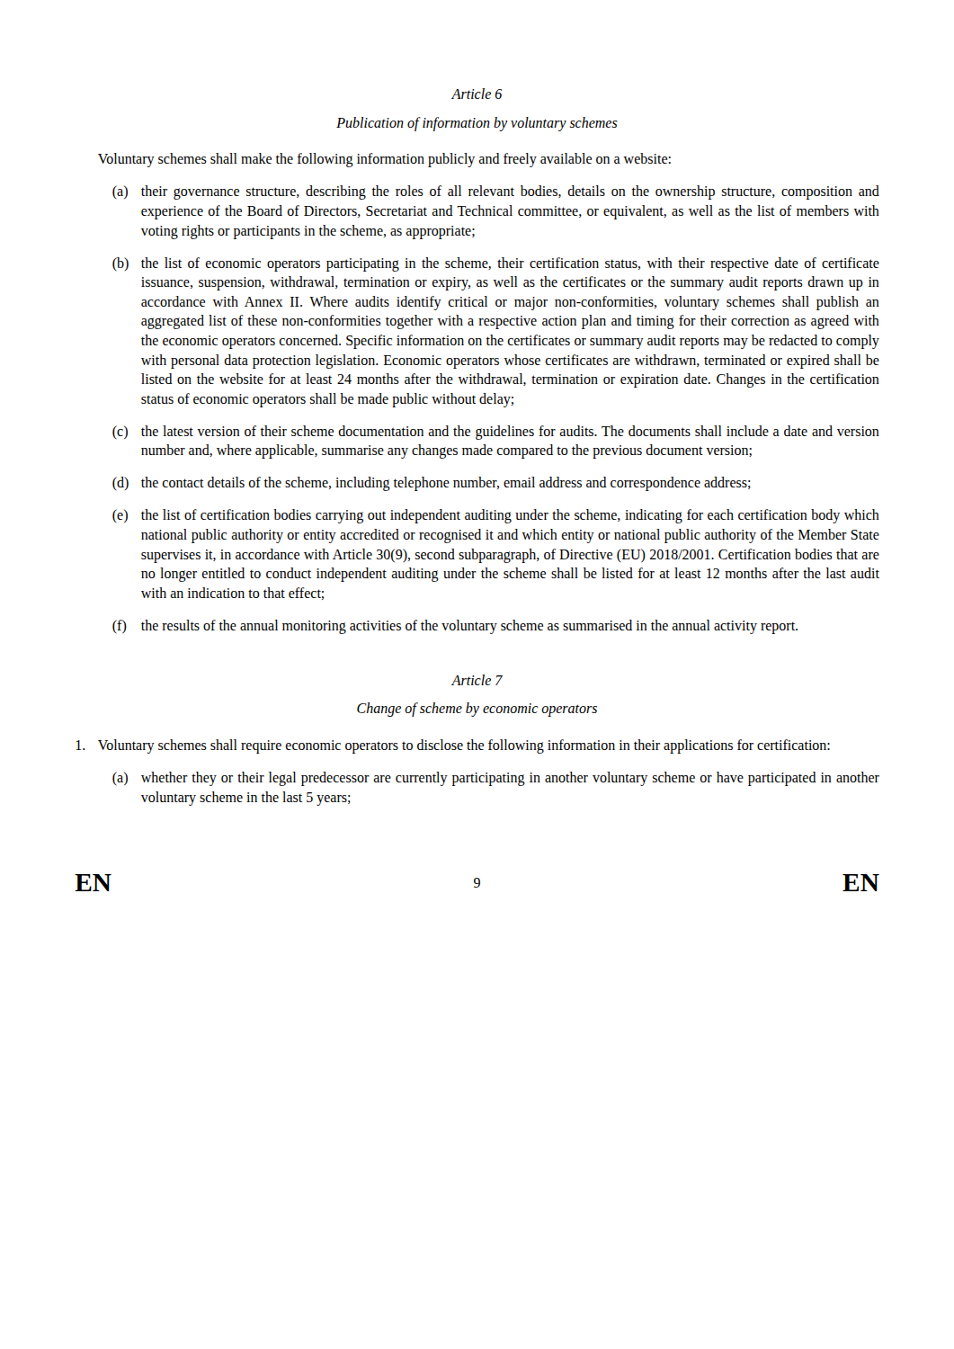Article 6
Publication of information by voluntary schemes
Voluntary schemes shall make the following information publicly and freely available on a website:
(a) their governance structure, describing the roles of all relevant bodies, details on the ownership structure, composition and experience of the Board of Directors, Secretariat and Technical committee, or equivalent, as well as the list of members with voting rights or participants in the scheme, as appropriate;
(b) the list of economic operators participating in the scheme, their certification status, with their respective date of certificate issuance, suspension, withdrawal, termination or expiry, as well as the certificates or the summary audit reports drawn up in accordance with Annex II. Where audits identify critical or major non-conformities, voluntary schemes shall publish an aggregated list of these non-conformities together with a respective action plan and timing for their correction as agreed with the economic operators concerned. Specific information on the certificates or summary audit reports may be redacted to comply with personal data protection legislation. Economic operators whose certificates are withdrawn, terminated or expired shall be listed on the website for at least 24 months after the withdrawal, termination or expiration date. Changes in the certification status of economic operators shall be made public without delay;
(c) the latest version of their scheme documentation and the guidelines for audits. The documents shall include a date and version number and, where applicable, summarise any changes made compared to the previous document version;
(d) the contact details of the scheme, including telephone number, email address and correspondence address;
(e) the list of certification bodies carrying out independent auditing under the scheme, indicating for each certification body which national public authority or entity accredited or recognised it and which entity or national public authority of the Member State supervises it, in accordance with Article 30(9), second subparagraph, of Directive (EU) 2018/2001. Certification bodies that are no longer entitled to conduct independent auditing under the scheme shall be listed for at least 12 months after the last audit with an indication to that effect;
(f) the results of the annual monitoring activities of the voluntary scheme as summarised in the annual activity report.
Article 7
Change of scheme by economic operators
1. Voluntary schemes shall require economic operators to disclose the following information in their applications for certification:
(a) whether they or their legal predecessor are currently participating in another voluntary scheme or have participated in another voluntary scheme in the last 5 years;
EN 9 EN